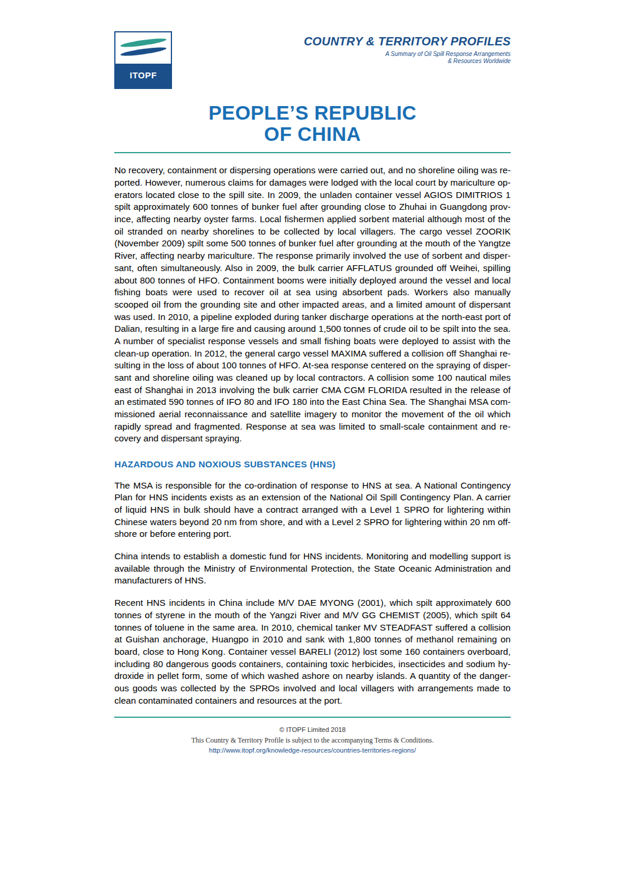ITOPF
COUNTRY & TERRITORY PROFILES
A Summary of Oil Spill Response Arrangements
& Resources Worldwide
PEOPLE’S REPUBLIC
OF CHINA
No recovery, containment or dispersing operations were carried out, and no shoreline oiling was reported. However, numerous claims for damages were lodged with the local court by mariculture operators located close to the spill site. In 2009, the unladen container vessel AGIOS DIMITRIOS 1 spilt approximately 600 tonnes of bunker fuel after grounding close to Zhuhai in Guangdong province, affecting nearby oyster farms. Local fishermen applied sorbent material although most of the oil stranded on nearby shorelines to be collected by local villagers. The cargo vessel ZOORIK (November 2009) spilt some 500 tonnes of bunker fuel after grounding at the mouth of the Yangtze River, affecting nearby mariculture. The response primarily involved the use of sorbent and dispersant, often simultaneously. Also in 2009, the bulk carrier AFFLATUS grounded off Weihei, spilling about 800 tonnes of HFO. Containment booms were initially deployed around the vessel and local fishing boats were used to recover oil at sea using absorbent pads. Workers also manually scooped oil from the grounding site and other impacted areas, and a limited amount of dispersant was used. In 2010, a pipeline exploded during tanker discharge operations at the north-east port of Dalian, resulting in a large fire and causing around 1,500 tonnes of crude oil to be spilt into the sea. A number of specialist response vessels and small fishing boats were deployed to assist with the clean-up operation. In 2012, the general cargo vessel MAXIMA suffered a collision off Shanghai resulting in the loss of about 100 tonnes of HFO. At-sea response centered on the spraying of dispersant and shoreline oiling was cleaned up by local contractors. A collision some 100 nautical miles east of Shanghai in 2013 involving the bulk carrier CMA CGM FLORIDA resulted in the release of an estimated 590 tonnes of IFO 80 and IFO 180 into the East China Sea. The Shanghai MSA commissioned aerial reconnaissance and satellite imagery to monitor the movement of the oil which rapidly spread and fragmented. Response at sea was limited to small-scale containment and recovery and dispersant spraying.
HAZARDOUS AND NOXIOUS SUBSTANCES (HNS)
The MSA is responsible for the co-ordination of response to HNS at sea. A National Contingency Plan for HNS incidents exists as an extension of the National Oil Spill Contingency Plan. A carrier of liquid HNS in bulk should have a contract arranged with a Level 1 SPRO for lightering within Chinese waters beyond 20 nm from shore, and with a Level 2 SPRO for lightering within 20 nm offshore or before entering port.
China intends to establish a domestic fund for HNS incidents. Monitoring and modelling support is available through the Ministry of Environmental Protection, the State Oceanic Administration and manufacturers of HNS.
Recent HNS incidents in China include M/V DAE MYONG (2001), which spilt approximately 600 tonnes of styrene in the mouth of the Yangzi River and M/V GG CHEMIST (2005), which spilt 64 tonnes of toluene in the same area. In 2010, chemical tanker MV STEADFAST suffered a collision at Guishan anchorage, Huangpo in 2010 and sank with 1,800 tonnes of methanol remaining on board, close to Hong Kong. Container vessel BARELI (2012) lost some 160 containers overboard, including 80 dangerous goods containers, containing toxic herbicides, insecticides and sodium hydroxide in pellet form, some of which washed ashore on nearby islands. A quantity of the dangerous goods was collected by the SPROs involved and local villagers with arrangements made to clean contaminated containers and resources at the port.
© ITOPF Limited 2018
This Country & Territory Profile is subject to the accompanying Terms & Conditions.
http://www.itopf.org/knowledge-resources/countries-territories-regions/